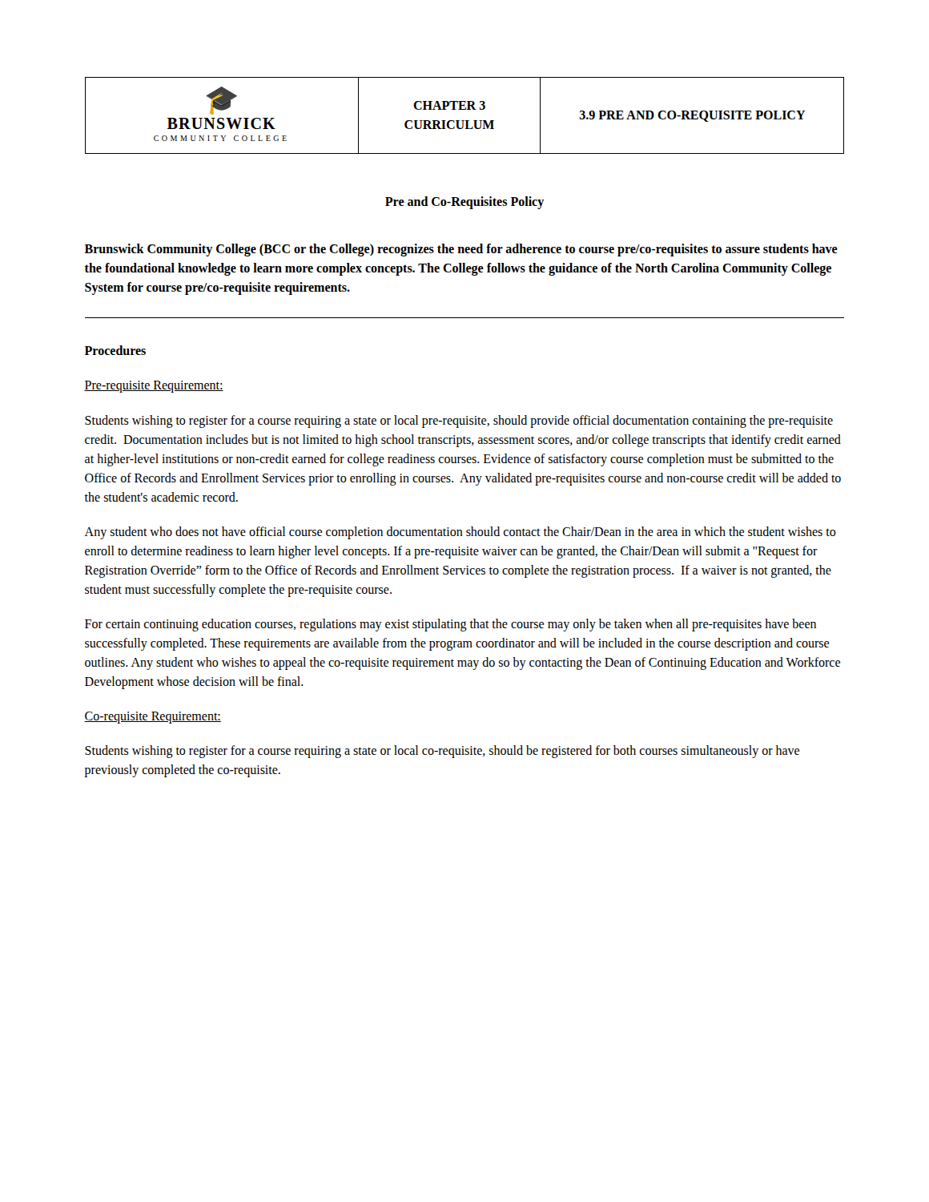| 🎓 BRUNSWICK COMMUNITY COLLEGE | Chapter 3 Curriculum | 3.9 Pre and Co-Requisite Policy |
Pre and Co-Requisites Policy
Brunswick Community College (BCC or the College) recognizes the need for adherence to course pre/co-requisites to assure students have the foundational knowledge to learn more complex concepts. The College follows the guidance of the North Carolina Community College System for course pre/co-requisite requirements.
Procedures
Pre-requisite Requirement:
Students wishing to register for a course requiring a state or local pre-requisite, should provide official documentation containing the pre-requisite credit. Documentation includes but is not limited to high school transcripts, assessment scores, and/or college transcripts that identify credit earned at higher-level institutions or non-credit earned for college readiness courses. Evidence of satisfactory course completion must be submitted to the Office of Records and Enrollment Services prior to enrolling in courses. Any validated pre-requisites course and non-course credit will be added to the student's academic record.
Any student who does not have official course completion documentation should contact the Chair/Dean in the area in which the student wishes to enroll to determine readiness to learn higher level concepts. If a pre-requisite waiver can be granted, the Chair/Dean will submit a "Request for Registration Override” form to the Office of Records and Enrollment Services to complete the registration process. If a waiver is not granted, the student must successfully complete the pre-requisite course.
For certain continuing education courses, regulations may exist stipulating that the course may only be taken when all pre-requisites have been successfully completed. These requirements are available from the program coordinator and will be included in the course description and course outlines. Any student who wishes to appeal the co-requisite requirement may do so by contacting the Dean of Continuing Education and Workforce Development whose decision will be final.
Co-requisite Requirement:
Students wishing to register for a course requiring a state or local co-requisite, should be registered for both courses simultaneously or have previously completed the co-requisite.